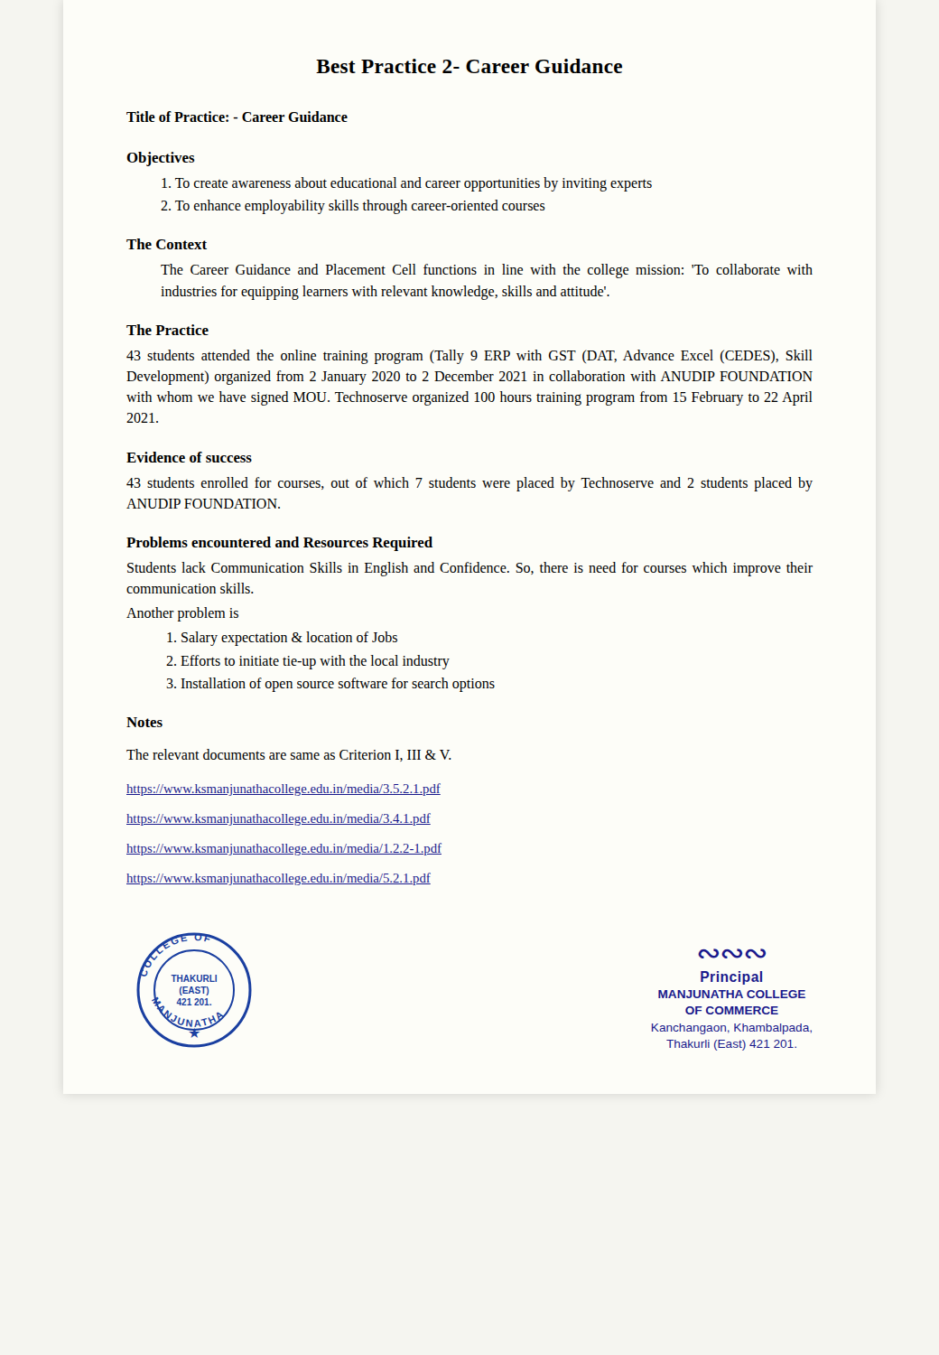Best Practice 2- Career Guidance
Title of Practice: - Career Guidance
Objectives
1. To create awareness about educational and career opportunities by inviting experts
2. To enhance employability skills through career-oriented courses
The Context
The Career Guidance and Placement Cell functions in line with the college mission: 'To collaborate with industries for equipping learners with relevant knowledge, skills and attitude'.
The Practice
43 students attended the online training program (Tally 9 ERP with GST (DAT, Advance Excel (CEDES), Skill Development) organized from 2 January 2020 to 2 December 2021 in collaboration with ANUDIP FOUNDATION with whom we have signed MOU. Technoserve organized 100 hours training program from 15 February to 22 April 2021.
Evidence of success
43 students enrolled for courses, out of which 7 students were placed by Technoserve and 2 students placed by ANUDIP FOUNDATION.
Problems encountered and Resources Required
Students lack Communication Skills in English and Confidence. So, there is need for courses which improve their communication skills.
Another problem is
Salary expectation & location of Jobs
Efforts to initiate tie-up with the local industry
Installation of open source software for search options
Notes
The relevant documents are same as Criterion I, III & V.
https://www.ksmanjunathacollege.edu.in/media/3.5.2.1.pdf https://www.ksmanjunathacollege.edu.in/media/3.4.1.pdf https://www.ksmanjunathacollege.edu.in/media/1.2.2-1.pdf https://www.ksmanjunathacollege.edu.in/media/5.2.1.pdf
COLLEGE OF MANJUNATHA THAKURLI (EAST) 421 201. ★
∾∾∾
Principal
MANJUNATHA COLLEGE
OF COMMERCE
Kanchangaon, Khambalpada,
Thakurli (East) 421 201.